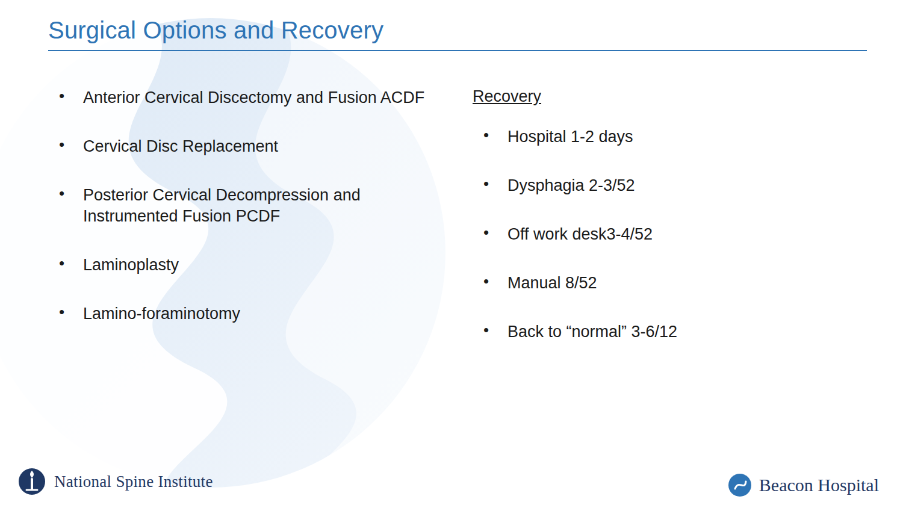Surgical Options and Recovery
Anterior Cervical Discectomy and Fusion ACDF
Cervical Disc Replacement
Posterior Cervical Decompression and Instrumented Fusion PCDF
Laminoplasty
Lamino-foraminotomy
Recovery
Hospital 1-2 days
Dysphagia 2-3/52
Off work desk3-4/52
Manual 8/52
Back to “normal” 3-6/12
National Spine Institute
Beacon Hospital